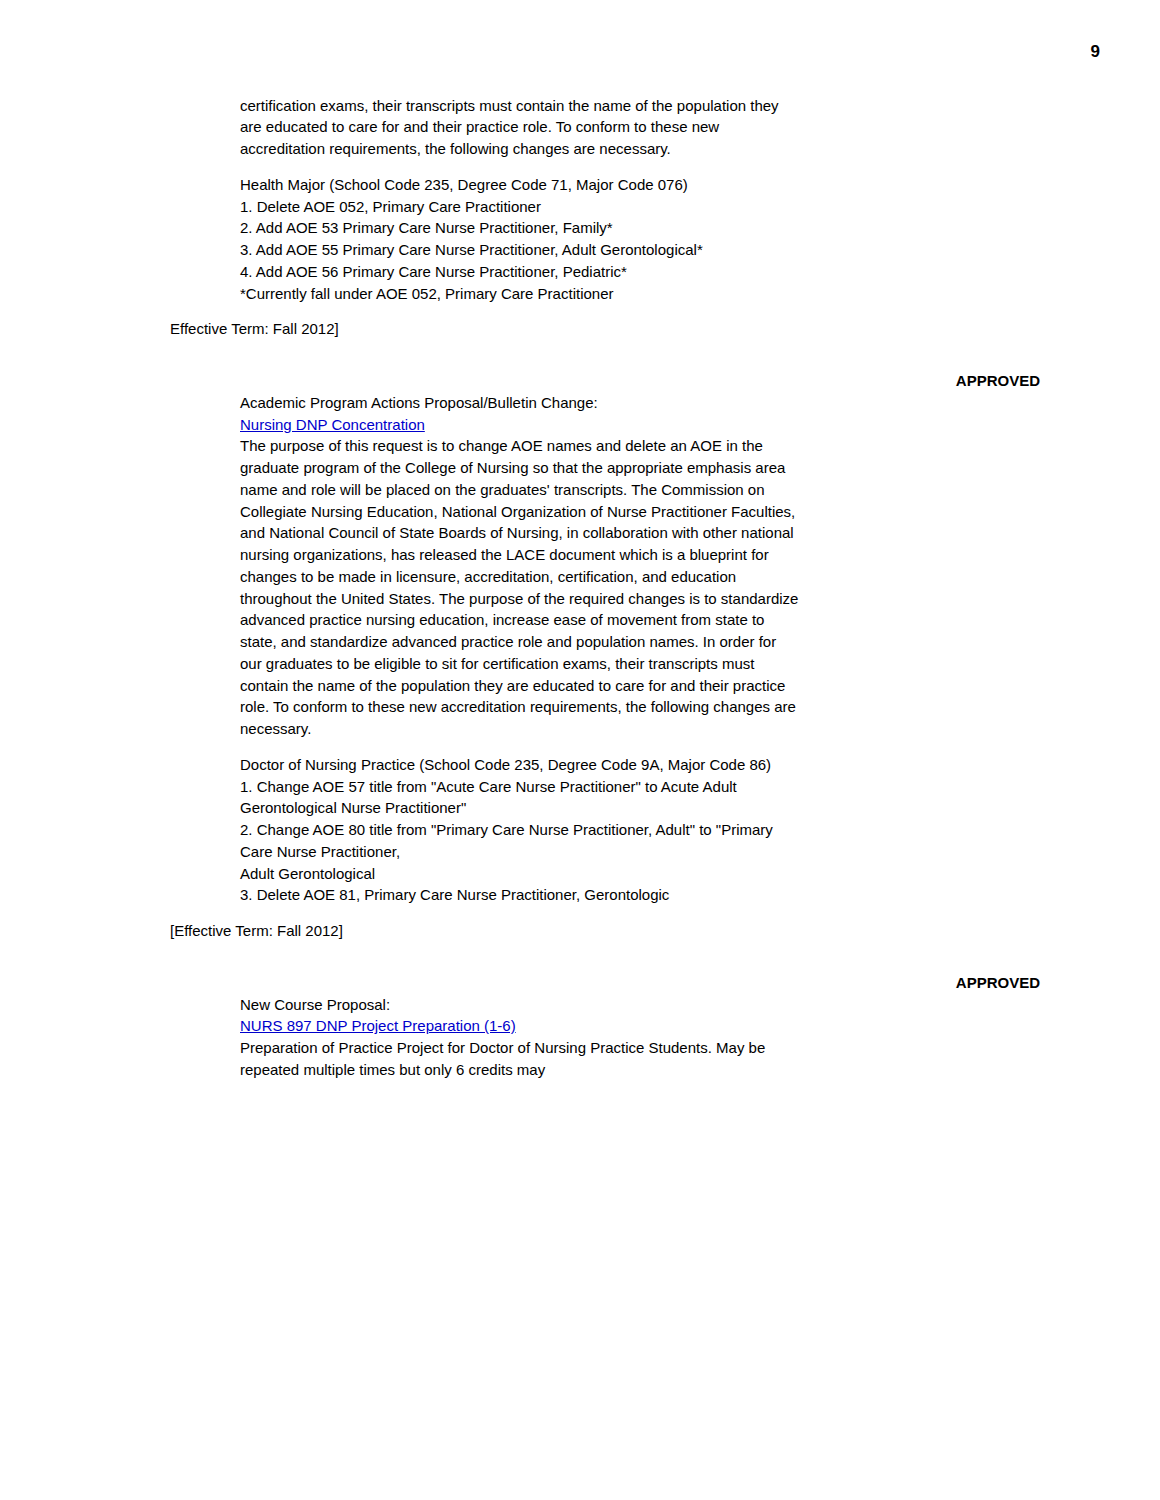9
certification exams, their transcripts must contain the name of the population they are educated to care for and their practice role. To conform to these new accreditation requirements, the following changes are necessary.
Health Major (School Code 235, Degree Code 71, Major Code 076)
1. Delete AOE 052, Primary Care Practitioner
2. Add AOE 53 Primary Care Nurse Practitioner, Family*
3. Add AOE 55 Primary Care Nurse Practitioner, Adult Gerontological*
4. Add AOE 56 Primary Care Nurse Practitioner, Pediatric*
*Currently fall under AOE 052, Primary Care Practitioner
Effective Term: Fall 2012]
APPROVED
Academic Program Actions Proposal/Bulletin Change:
Nursing DNP Concentration
The purpose of this request is to change AOE names and delete an AOE in the graduate program of the College of Nursing so that the appropriate emphasis area name and role will be placed on the graduates' transcripts. The Commission on Collegiate Nursing Education, National Organization of Nurse Practitioner Faculties, and National Council of State Boards of Nursing, in collaboration with other national nursing organizations, has released the LACE document which is a blueprint for changes to be made in licensure, accreditation, certification, and education throughout the United States. The purpose of the required changes is to standardize advanced practice nursing education, increase ease of movement from state to state, and standardize advanced practice role and population names. In order for our graduates to be eligible to sit for certification exams, their transcripts must contain the name of the population they are educated to care for and their practice role. To conform to these new accreditation requirements, the following changes are necessary.
Doctor of Nursing Practice (School Code 235, Degree Code 9A, Major Code 86)
1. Change AOE 57 title from "Acute Care Nurse Practitioner" to Acute Adult Gerontological Nurse Practitioner"
2. Change AOE 80 title from "Primary Care Nurse Practitioner, Adult" to "Primary Care Nurse Practitioner,
Adult Gerontological
3. Delete AOE 81, Primary Care Nurse Practitioner, Gerontologic
[Effective Term: Fall 2012]
APPROVED
New Course Proposal:
NURS 897 DNP Project Preparation (1-6)
Preparation of Practice Project for Doctor of Nursing Practice Students. May be repeated multiple times but only 6 credits may